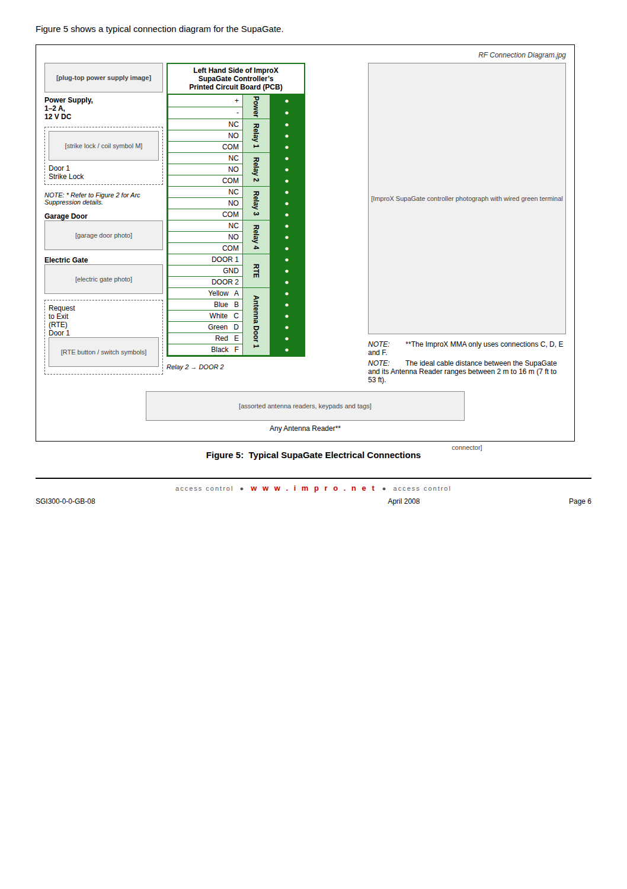Figure 5 shows a typical connection diagram for the SupaGate.
RF Connection Diagram.jpg
[plug-top power supply image]
Power Supply,
1–2 A,
12 V DC
[strike lock / coil symbol M]
Door 1
Strike Lock
NOTE: * Refer to Figure 2 for Arc Suppression details.
Garage Door
[garage door photo]
Electric Gate
[electric gate photo]
Request
to Exit
(RTE)
Door 1
[RTE button / switch symbols]
Left Hand Side of ImproX
SupaGate Controller’s
Printed Circuit Board (PCB)
| + | Power | ● |
| - | ● |
| NC | Relay 1 | ● |
| NO | ● |
| COM | ● |
| NC | Relay 2 | ● |
| NO | ● |
| COM | ● |
| NC | Relay 3 | ● |
| NO | ● |
| COM | ● |
| NC | Relay 4 | ● |
| NO | ● |
| COM | ● |
| DOOR 1 | RTE | ● |
| GND | ● |
| DOOR 2 | ● |
| Yellow A | Antenna Door 1 | ● |
| Blue B | ● |
| White C | ● |
| Green D | ● |
| Red E | ● |
| Black F | ● |
Relay 2 → DOOR 2
[ImproX SupaGate controller photograph with wired green terminal connector]
NOTE: **The ImproX MMA only uses connections C, D, E and F.
NOTE: The ideal cable distance between the SupaGate and its Antenna Reader ranges between 2 m to 16 m (7 ft to 53 ft).
[assorted antenna readers, keypads and tags]
Any Antenna Reader**
Figure 5: Typical SupaGate Electrical Connections
access control ● w w w . i m p r o . n e t ● access control
| SGI300-0-0-GB-08 | April 2008 | Page 6 |